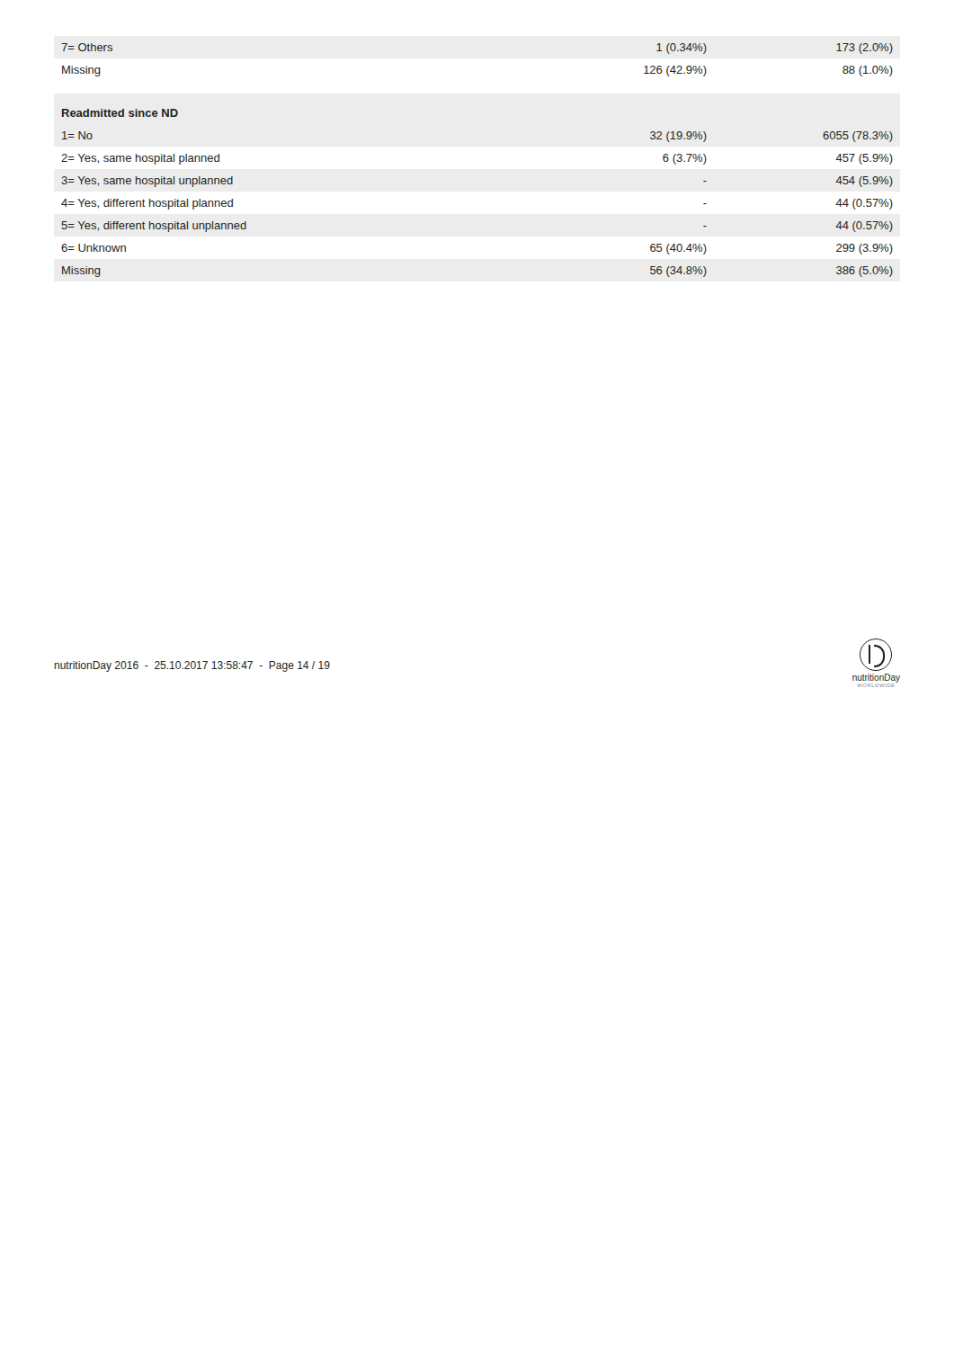| 7= Others | 1 (0.34%) | 173 (2.0%) |
| Missing | 126 (42.9%) | 88 (1.0%) |
| Readmitted since ND | | |
| 1= No | 32 (19.9%) | 6055 (78.3%) |
| 2= Yes, same hospital planned | 6 (3.7%) | 457 (5.9%) |
| 3= Yes, same hospital unplanned | - | 454 (5.9%) |
| 4= Yes, different hospital planned | - | 44 (0.57%) |
| 5= Yes, different hospital unplanned | - | 44 (0.57%) |
| 6= Unknown | 65 (40.4%) | 299 (3.9%) |
| Missing | 56 (34.8%) | 386 (5.0%) |
nutritionDay 2016 - 25.10.2017 13:58:47 - Page 14 / 19
nutrition Day
WORLDWIDE